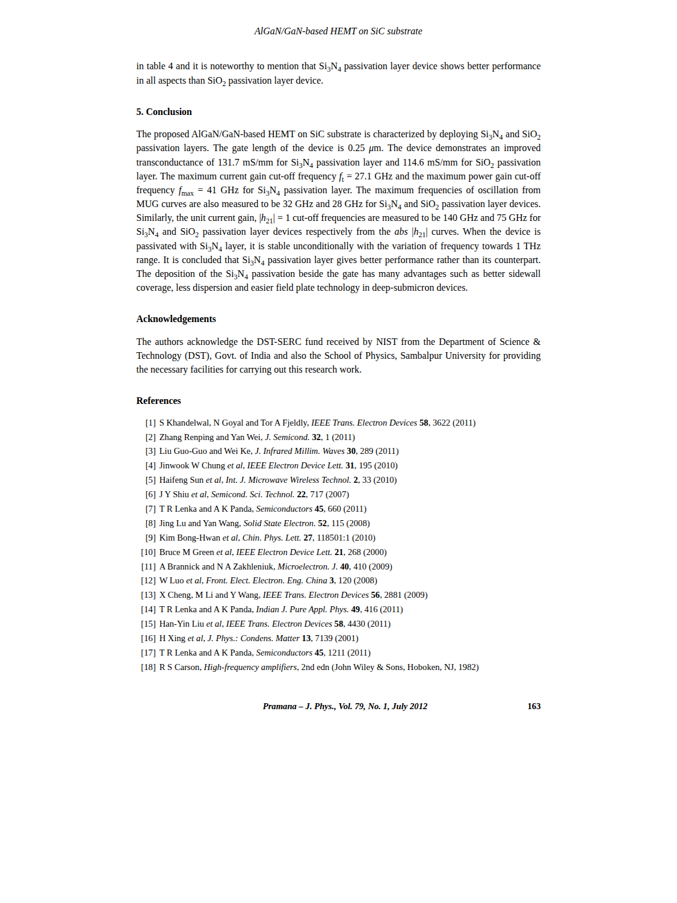AlGaN/GaN-based HEMT on SiC substrate
in table 4 and it is noteworthy to mention that Si3N4 passivation layer device shows better performance in all aspects than SiO2 passivation layer device.
5. Conclusion
The proposed AlGaN/GaN-based HEMT on SiC substrate is characterized by deploying Si3N4 and SiO2 passivation layers. The gate length of the device is 0.25 μm. The device demonstrates an improved transconductance of 131.7 mS/mm for Si3N4 passivation layer and 114.6 mS/mm for SiO2 passivation layer. The maximum current gain cut-off frequency ft = 27.1 GHz and the maximum power gain cut-off frequency fmax = 41 GHz for Si3N4 passivation layer. The maximum frequencies of oscillation from MUG curves are also measured to be 32 GHz and 28 GHz for Si3N4 and SiO2 passivation layer devices. Similarly, the unit current gain, |h21| = 1 cut-off frequencies are measured to be 140 GHz and 75 GHz for Si3N4 and SiO2 passivation layer devices respectively from the abs |h21| curves. When the device is passivated with Si3N4 layer, it is stable unconditionally with the variation of frequency towards 1 THz range. It is concluded that Si3N4 passivation layer gives better performance rather than its counterpart. The deposition of the Si3N4 passivation beside the gate has many advantages such as better sidewall coverage, less dispersion and easier field plate technology in deep-submicron devices.
Acknowledgements
The authors acknowledge the DST-SERC fund received by NIST from the Department of Science & Technology (DST), Govt. of India and also the School of Physics, Sambalpur University for providing the necessary facilities for carrying out this research work.
References
S Khandelwal, N Goyal and Tor A Fjeldly, IEEE Trans. Electron Devices 58, 3622 (2011)
Zhang Renping and Yan Wei, J. Semicond. 32, 1 (2011)
Liu Guo-Guo and Wei Ke, J. Infrared Millim. Waves 30, 289 (2011)
Jinwook W Chung et al, IEEE Electron Device Lett. 31, 195 (2010)
Haifeng Sun et al, Int. J. Microwave Wireless Technol. 2, 33 (2010)
J Y Shiu et al, Semicond. Sci. Technol. 22, 717 (2007)
T R Lenka and A K Panda, Semiconductors 45, 660 (2011)
Jing Lu and Yan Wang, Solid State Electron. 52, 115 (2008)
Kim Bong-Hwan et al, Chin. Phys. Lett. 27, 118501:1 (2010)
Bruce M Green et al, IEEE Electron Device Lett. 21, 268 (2000)
A Brannick and N A Zakhleniuk, Microelectron. J. 40, 410 (2009)
W Luo et al, Front. Elect. Electron. Eng. China 3, 120 (2008)
X Cheng, M Li and Y Wang, IEEE Trans. Electron Devices 56, 2881 (2009)
T R Lenka and A K Panda, Indian J. Pure Appl. Phys. 49, 416 (2011)
Han-Yin Liu et al, IEEE Trans. Electron Devices 58, 4430 (2011)
H Xing et al, J. Phys.: Condens. Matter 13, 7139 (2001)
T R Lenka and A K Panda, Semiconductors 45, 1211 (2011)
R S Carson, High-frequency amplifiers, 2nd edn (John Wiley & Sons, Hoboken, NJ, 1982)
Pramana – J. Phys., Vol. 79, No. 1, July 2012 163